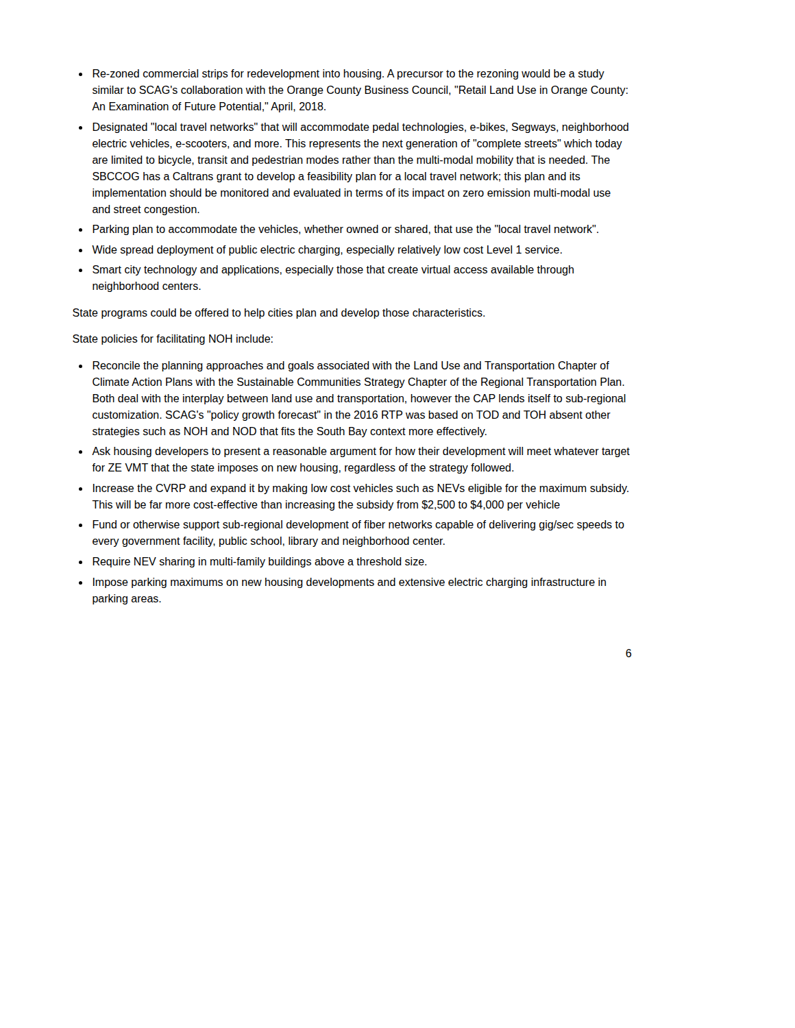Re-zoned commercial strips for redevelopment into housing. A precursor to the rezoning would be a study similar to SCAG's collaboration with the Orange County Business Council, "Retail Land Use in Orange County: An Examination of Future Potential," April, 2018.
Designated "local travel networks" that will accommodate pedal technologies, e-bikes, Segways, neighborhood electric vehicles, e-scooters, and more. This represents the next generation of "complete streets" which today are limited to bicycle, transit and pedestrian modes rather than the multi-modal mobility that is needed. The SBCCOG has a Caltrans grant to develop a feasibility plan for a local travel network; this plan and its implementation should be monitored and evaluated in terms of its impact on zero emission multi-modal use and street congestion.
Parking plan to accommodate the vehicles, whether owned or shared, that use the "local travel network".
Wide spread deployment of public electric charging, especially relatively low cost Level 1 service.
Smart city technology and applications, especially those that create virtual access available through neighborhood centers.
State programs could be offered to help cities plan and develop those characteristics.
State policies for facilitating NOH include:
Reconcile the planning approaches and goals associated with the Land Use and Transportation Chapter of Climate Action Plans with the Sustainable Communities Strategy Chapter of the Regional Transportation Plan. Both deal with the interplay between land use and transportation, however the CAP lends itself to sub-regional customization. SCAG's "policy growth forecast" in the 2016 RTP was based on TOD and TOH absent other strategies such as NOH and NOD that fits the South Bay context more effectively.
Ask housing developers to present a reasonable argument for how their development will meet whatever target for ZE VMT that the state imposes on new housing, regardless of the strategy followed.
Increase the CVRP and expand it by making low cost vehicles such as NEVs eligible for the maximum subsidy. This will be far more cost-effective than increasing the subsidy from $2,500 to $4,000 per vehicle
Fund or otherwise support sub-regional development of fiber networks capable of delivering gig/sec speeds to every government facility, public school, library and neighborhood center.
Require NEV sharing in multi-family buildings above a threshold size.
Impose parking maximums on new housing developments and extensive electric charging infrastructure in parking areas.
6